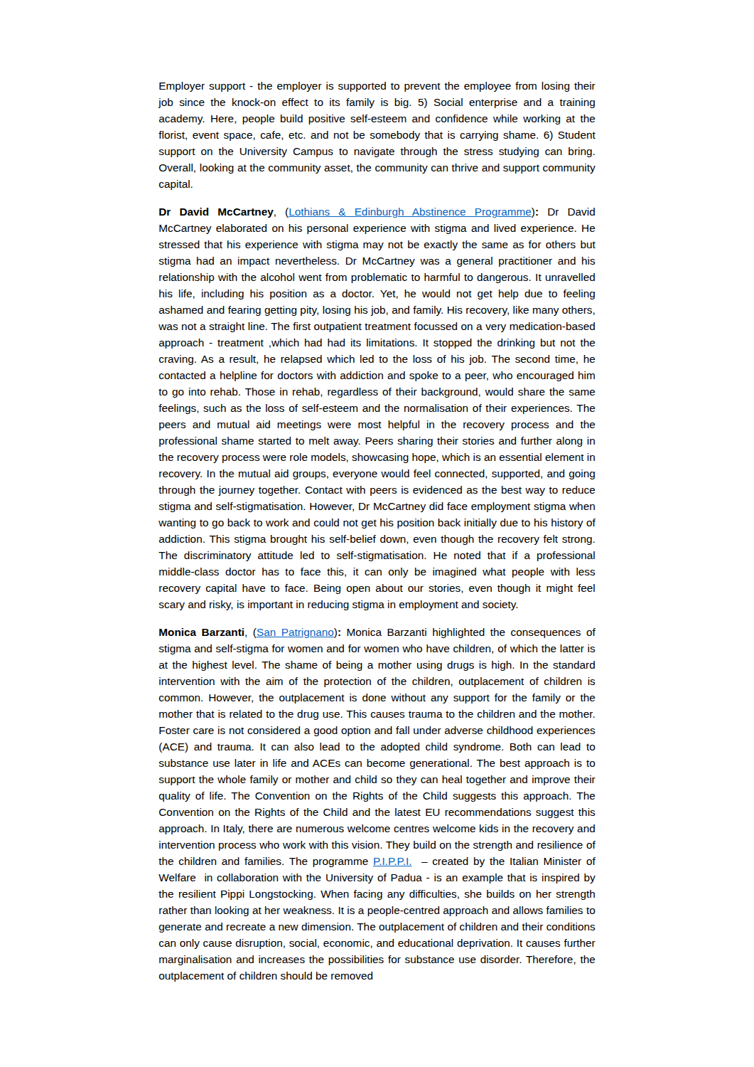Employer support - the employer is supported to prevent the employee from losing their job since the knock-on effect to its family is big. 5) Social enterprise and a training academy. Here, people build positive self-esteem and confidence while working at the florist, event space, cafe, etc. and not be somebody that is carrying shame. 6) Student support on the University Campus to navigate through the stress studying can bring. Overall, looking at the community asset, the community can thrive and support community capital.
Dr David McCartney, (Lothians & Edinburgh Abstinence Programme): Dr David McCartney elaborated on his personal experience with stigma and lived experience. He stressed that his experience with stigma may not be exactly the same as for others but stigma had an impact nevertheless. Dr McCartney was a general practitioner and his relationship with the alcohol went from problematic to harmful to dangerous. It unravelled his life, including his position as a doctor. Yet, he would not get help due to feeling ashamed and fearing getting pity, losing his job, and family. His recovery, like many others, was not a straight line. The first outpatient treatment focussed on a very medication-based approach - treatment ,which had had its limitations. It stopped the drinking but not the craving. As a result, he relapsed which led to the loss of his job. The second time, he contacted a helpline for doctors with addiction and spoke to a peer, who encouraged him to go into rehab. Those in rehab, regardless of their background, would share the same feelings, such as the loss of self-esteem and the normalisation of their experiences. The peers and mutual aid meetings were most helpful in the recovery process and the professional shame started to melt away. Peers sharing their stories and further along in the recovery process were role models, showcasing hope, which is an essential element in recovery. In the mutual aid groups, everyone would feel connected, supported, and going through the journey together. Contact with peers is evidenced as the best way to reduce stigma and self-stigmatisation. However, Dr McCartney did face employment stigma when wanting to go back to work and could not get his position back initially due to his history of addiction. This stigma brought his self-belief down, even though the recovery felt strong. The discriminatory attitude led to self-stigmatisation. He noted that if a professional middle-class doctor has to face this, it can only be imagined what people with less recovery capital have to face. Being open about our stories, even though it might feel scary and risky, is important in reducing stigma in employment and society.
Monica Barzanti, (San Patrignano): Monica Barzanti highlighted the consequences of stigma and self-stigma for women and for women who have children, of which the latter is at the highest level. The shame of being a mother using drugs is high. In the standard intervention with the aim of the protection of the children, outplacement of children is common. However, the outplacement is done without any support for the family or the mother that is related to the drug use. This causes trauma to the children and the mother. Foster care is not considered a good option and fall under adverse childhood experiences (ACE) and trauma. It can also lead to the adopted child syndrome. Both can lead to substance use later in life and ACEs can become generational. The best approach is to support the whole family or mother and child so they can heal together and improve their quality of life. The Convention on the Rights of the Child suggests this approach. The Convention on the Rights of the Child and the latest EU recommendations suggest this approach. In Italy, there are numerous welcome centres welcome kids in the recovery and intervention process who work with this vision. They build on the strength and resilience of the children and families. The programme P.I.P.P.I. – created by the Italian Minister of Welfare in collaboration with the University of Padua - is an example that is inspired by the resilient Pippi Longstocking. When facing any difficulties, she builds on her strength rather than looking at her weakness. It is a people-centred approach and allows families to generate and recreate a new dimension. The outplacement of children and their conditions can only cause disruption, social, economic, and educational deprivation. It causes further marginalisation and increases the possibilities for substance use disorder. Therefore, the outplacement of children should be removed